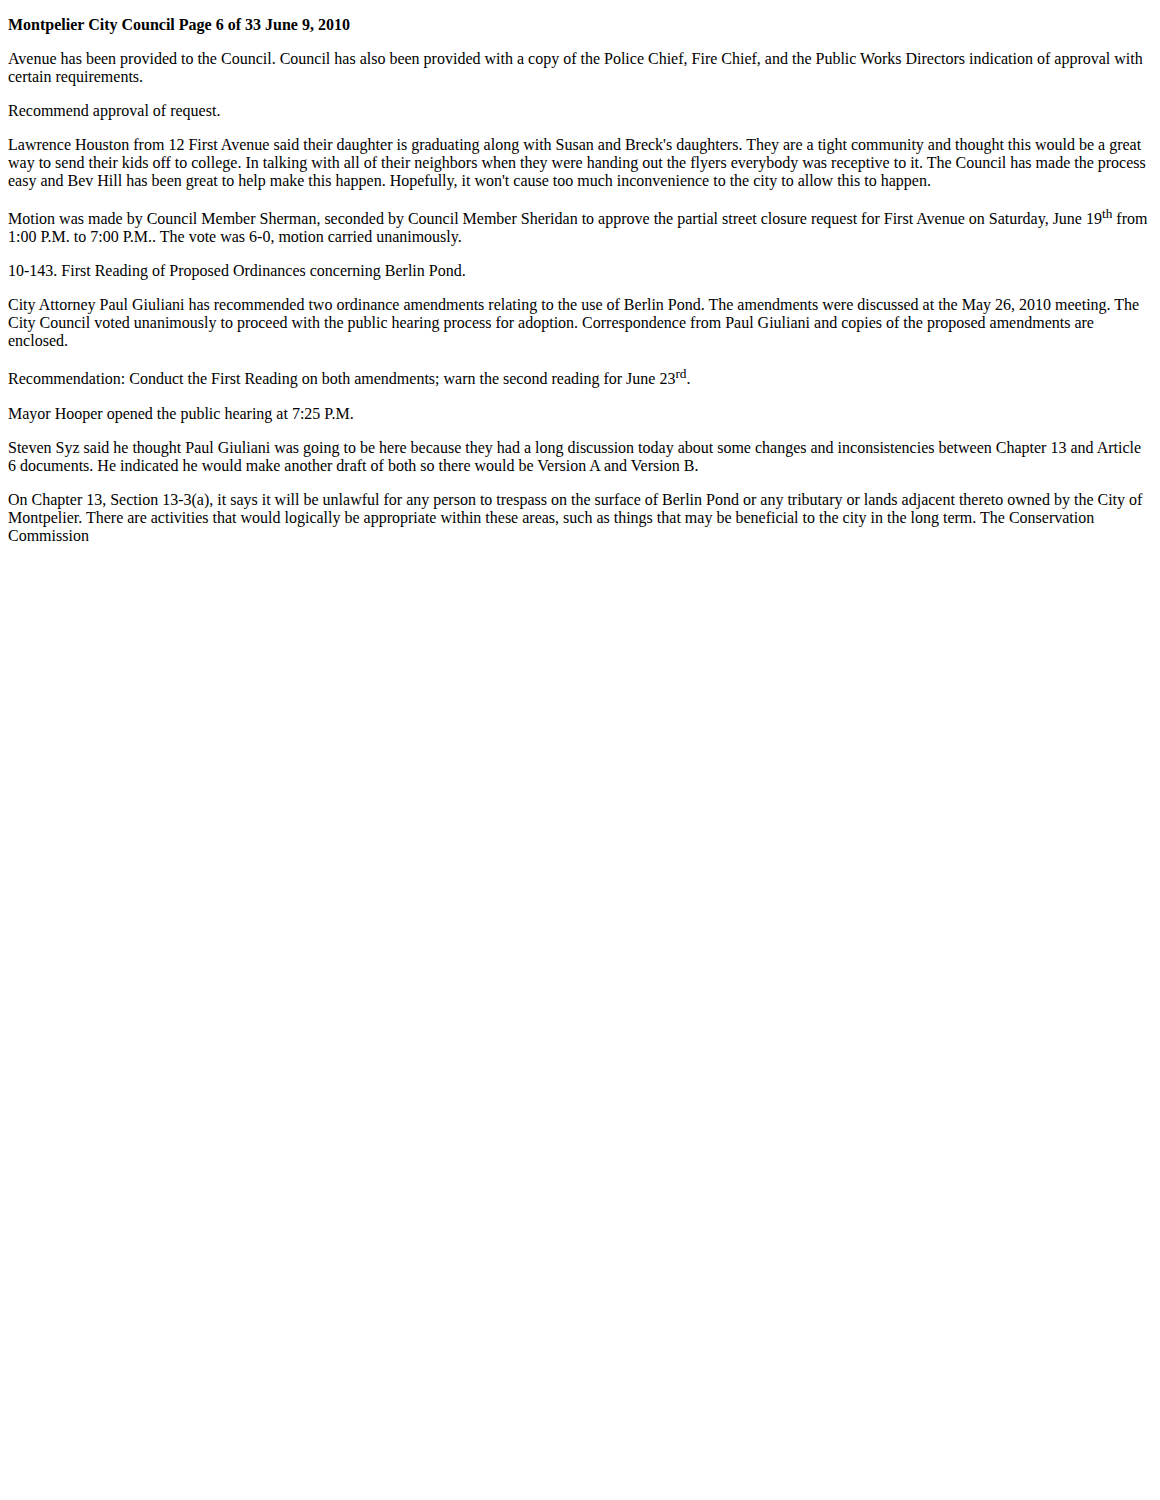Montpelier City Council Page 6 of 33 June 9, 2010
Avenue has been provided to the Council. Council has also been provided with a copy of the Police Chief, Fire Chief, and the Public Works Directors indication of approval with certain requirements.
Recommend approval of request.
Lawrence Houston from 12 First Avenue said their daughter is graduating along with Susan and Breck's daughters. They are a tight community and thought this would be a great way to send their kids off to college. In talking with all of their neighbors when they were handing out the flyers everybody was receptive to it. The Council has made the process easy and Bev Hill has been great to help make this happen. Hopefully, it won't cause too much inconvenience to the city to allow this to happen.
Motion was made by Council Member Sherman, seconded by Council Member Sheridan to approve the partial street closure request for First Avenue on Saturday, June 19th from 1:00 P.M. to 7:00 P.M.. The vote was 6-0, motion carried unanimously.
10-143. First Reading of Proposed Ordinances concerning Berlin Pond.
City Attorney Paul Giuliani has recommended two ordinance amendments relating to the use of Berlin Pond. The amendments were discussed at the May 26, 2010 meeting. The City Council voted unanimously to proceed with the public hearing process for adoption. Correspondence from Paul Giuliani and copies of the proposed amendments are enclosed.
Recommendation: Conduct the First Reading on both amendments; warn the second reading for June 23rd.
Mayor Hooper opened the public hearing at 7:25 P.M.
Steven Syz said he thought Paul Giuliani was going to be here because they had a long discussion today about some changes and inconsistencies between Chapter 13 and Article 6 documents. He indicated he would make another draft of both so there would be Version A and Version B.
On Chapter 13, Section 13-3(a), it says it will be unlawful for any person to trespass on the surface of Berlin Pond or any tributary or lands adjacent thereto owned by the City of Montpelier. There are activities that would logically be appropriate within these areas, such as things that may be beneficial to the city in the long term. The Conservation Commission